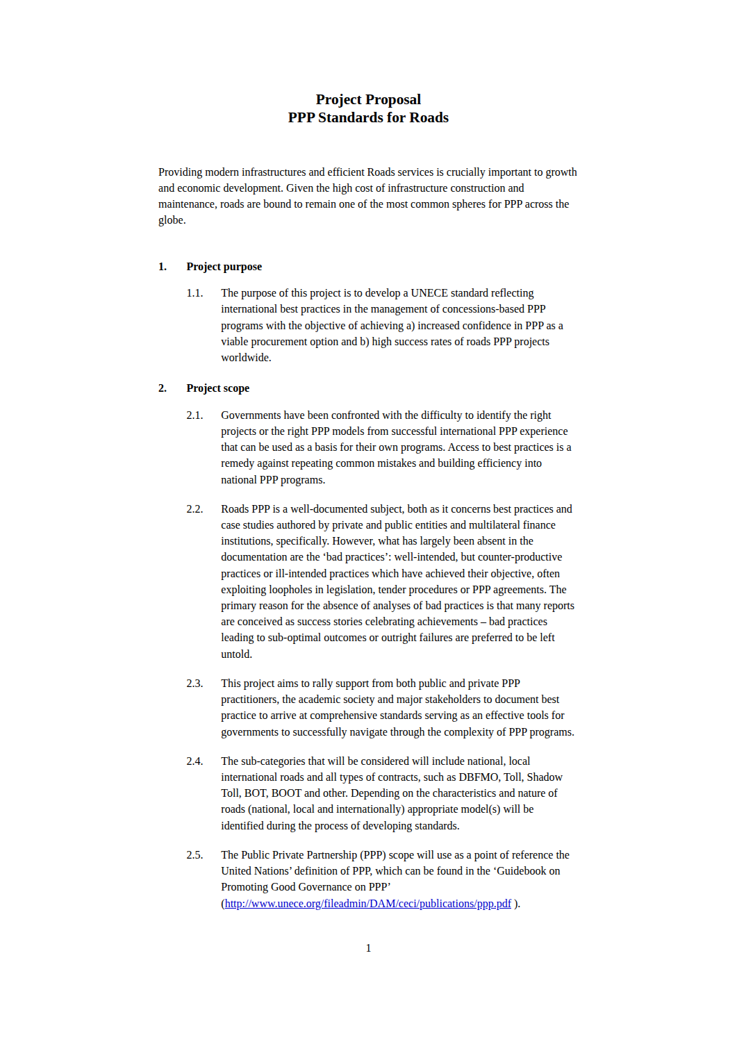Project Proposal
PPP Standards for Roads
Providing modern infrastructures and efficient Roads services is crucially important to growth and economic development. Given the high cost of infrastructure construction and maintenance, roads are bound to remain one of the most common spheres for PPP across the globe.
Project purpose
The purpose of this project is to develop a UNECE standard reflecting international best practices in the management of concessions-based PPP programs with the objective of achieving a) increased confidence in PPP as a viable procurement option and b) high success rates of roads PPP projects worldwide.
Project scope
Governments have been confronted with the difficulty to identify the right projects or the right PPP models from successful international PPP experience that can be used as a basis for their own programs. Access to best practices is a remedy against repeating common mistakes and building efficiency into national PPP programs.
Roads PPP is a well-documented subject, both as it concerns best practices and case studies authored by private and public entities and multilateral finance institutions, specifically. However, what has largely been absent in the documentation are the ‘bad practices’: well-intended, but counter-productive practices or ill-intended practices which have achieved their objective, often exploiting loopholes in legislation, tender procedures or PPP agreements. The primary reason for the absence of analyses of bad practices is that many reports are conceived as success stories celebrating achievements – bad practices leading to sub-optimal outcomes or outright failures are preferred to be left untold.
This project aims to rally support from both public and private PPP practitioners, the academic society and major stakeholders to document best practice to arrive at comprehensive standards serving as an effective tools for governments to successfully navigate through the complexity of PPP programs.
The sub-categories that will be considered will include national, local international roads and all types of contracts, such as DBFMO, Toll, Shadow Toll, BOT, BOOT and other. Depending on the characteristics and nature of roads (national, local and internationally) appropriate model(s) will be identified during the process of developing standards.
The Public Private Partnership (PPP) scope will use as a point of reference the United Nations’ definition of PPP, which can be found in the ‘Guidebook on Promoting Good Governance on PPP’ (http://www.unece.org/fileadmin/DAM/ceci/publications/ppp.pdf ).
1